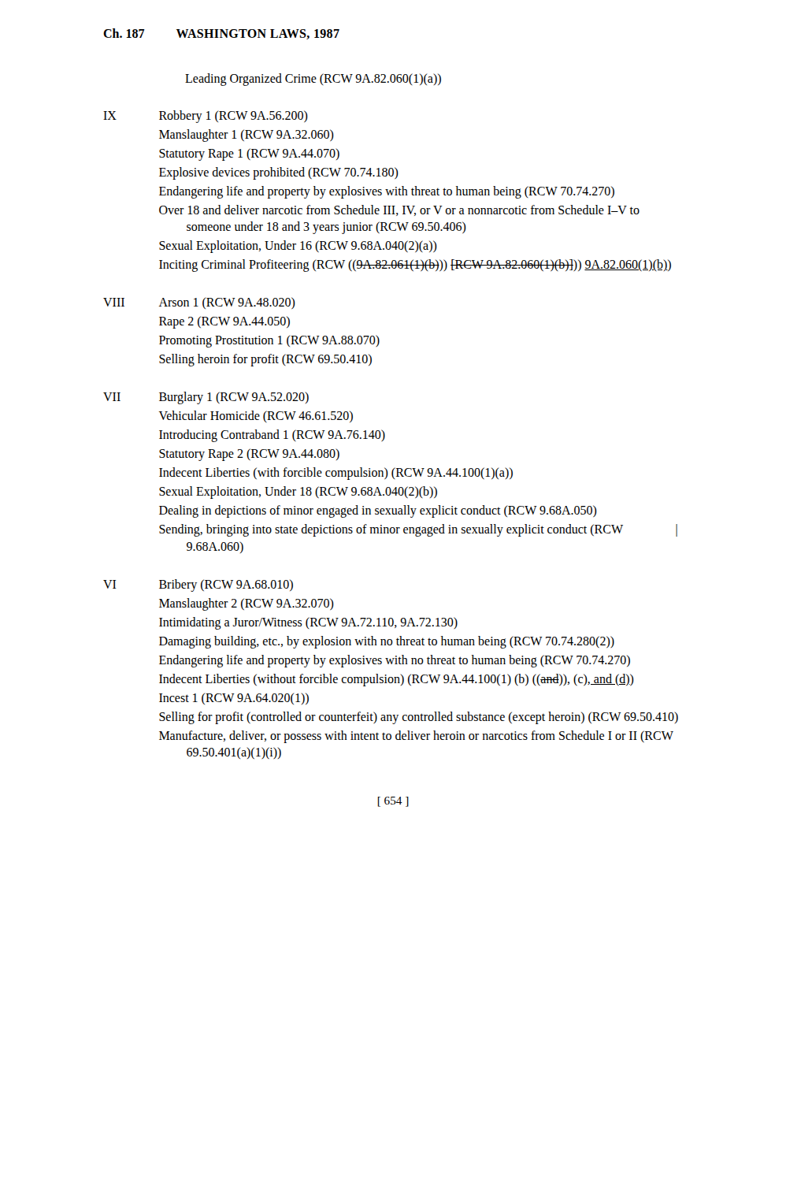Ch. 187 WASHINGTON LAWS, 1987
Leading Organized Crime (RCW 9A.82.060(1)(a))
IX
Robbery 1 (RCW 9A.56.200)
Manslaughter 1 (RCW 9A.32.060)
Statutory Rape 1 (RCW 9A.44.070)
Explosive devices prohibited (RCW 70.74.180)
Endangering life and property by explosives with threat to human being (RCW 70.74.270)
Over 18 and deliver narcotic from Schedule III, IV, or V or a nonnarcotic from Schedule I–V to someone under 18 and 3 years junior (RCW 69.50.406)
Sexual Exploitation, Under 16 (RCW 9.68A.040(2)(a))
Inciting Criminal Profiteering (RCW ((9A.82.061(1)(b))) [RCW 9A.82.060(1)(b)])) 9A.82.060(1)(b))
VIII
Arson 1 (RCW 9A.48.020)
Rape 2 (RCW 9A.44.050)
Promoting Prostitution 1 (RCW 9A.88.070)
Selling heroin for profit (RCW 69.50.410)
VII
Burglary 1 (RCW 9A.52.020)
Vehicular Homicide (RCW 46.61.520)
Introducing Contraband 1 (RCW 9A.76.140)
Statutory Rape 2 (RCW 9A.44.080)
Indecent Liberties (with forcible compulsion) (RCW 9A.44.100(1)(a))
Sexual Exploitation, Under 18 (RCW 9.68A.040(2)(b))
Dealing in depictions of minor engaged in sexually explicit conduct (RCW 9.68A.050)
Sending, bringing into state depictions of minor engaged in sexually explicit conduct (RCW 9.68A.060)
VI
Bribery (RCW 9A.68.010)
Manslaughter 2 (RCW 9A.32.070)
Intimidating a Juror/Witness (RCW 9A.72.110, 9A.72.130)
Damaging building, etc., by explosion with no threat to human being (RCW 70.74.280(2))
Endangering life and property by explosives with no threat to human being (RCW 70.74.270)
Indecent Liberties (without forcible compulsion) (RCW 9A.44.100(1) (b) ((and)), (c), and (d))
Incest 1 (RCW 9A.64.020(1))
Selling for profit (controlled or counterfeit) any controlled substance (except heroin) (RCW 69.50.410)
Manufacture, deliver, or possess with intent to deliver heroin or narcotics from Schedule I or II (RCW 69.50.401(a)(1)(i))
[ 654 ]